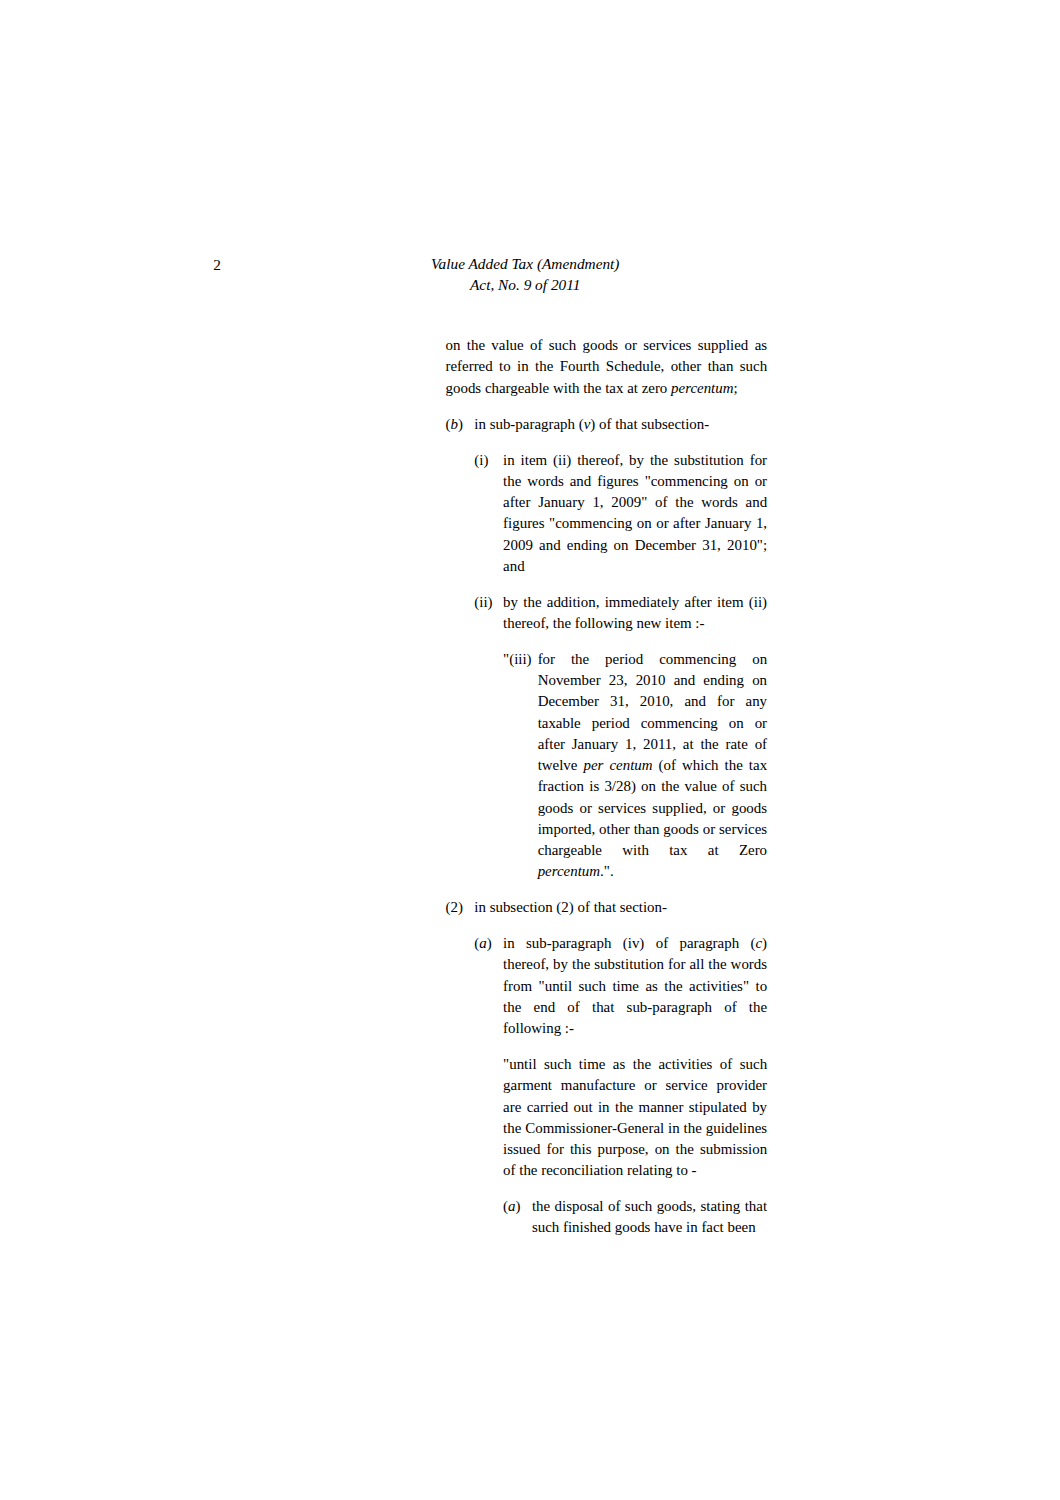2
Value Added Tax (Amendment)
Act, No. 9 of 2011
on the value of such goods or services supplied as referred to in the Fourth Schedule, other than such goods chargeable with the tax at zero percentum;
(b) in sub-paragraph (v) of that subsection-
(i) in item (ii) thereof, by the substitution for the words and figures "commencing on or after January 1, 2009" of the words and figures "commencing on or after January 1, 2009 and ending on December 31, 2010"; and
(ii) by the addition, immediately after item (ii) thereof, the following new item :-
"(iii) for the period commencing on November 23, 2010 and ending on December 31, 2010, and for any taxable period commencing on or after January 1, 2011, at the rate of twelve per centum (of which the tax fraction is 3/28) on the value of such goods or services supplied, or goods imported, other than goods or services chargeable with tax at Zero percentum.".
(2) in subsection (2) of that section-
(a) in sub-paragraph (iv) of paragraph (c) thereof, by the substitution for all the words from "until such time as the activities" to the end of that sub-paragraph of the following :-
"until such time as the activities of such garment manufacture or service provider are carried out in the manner stipulated by the Commissioner-General in the guidelines issued for this purpose, on the submission of the reconciliation relating to -
(a) the disposal of such goods, stating that such finished goods have in fact been